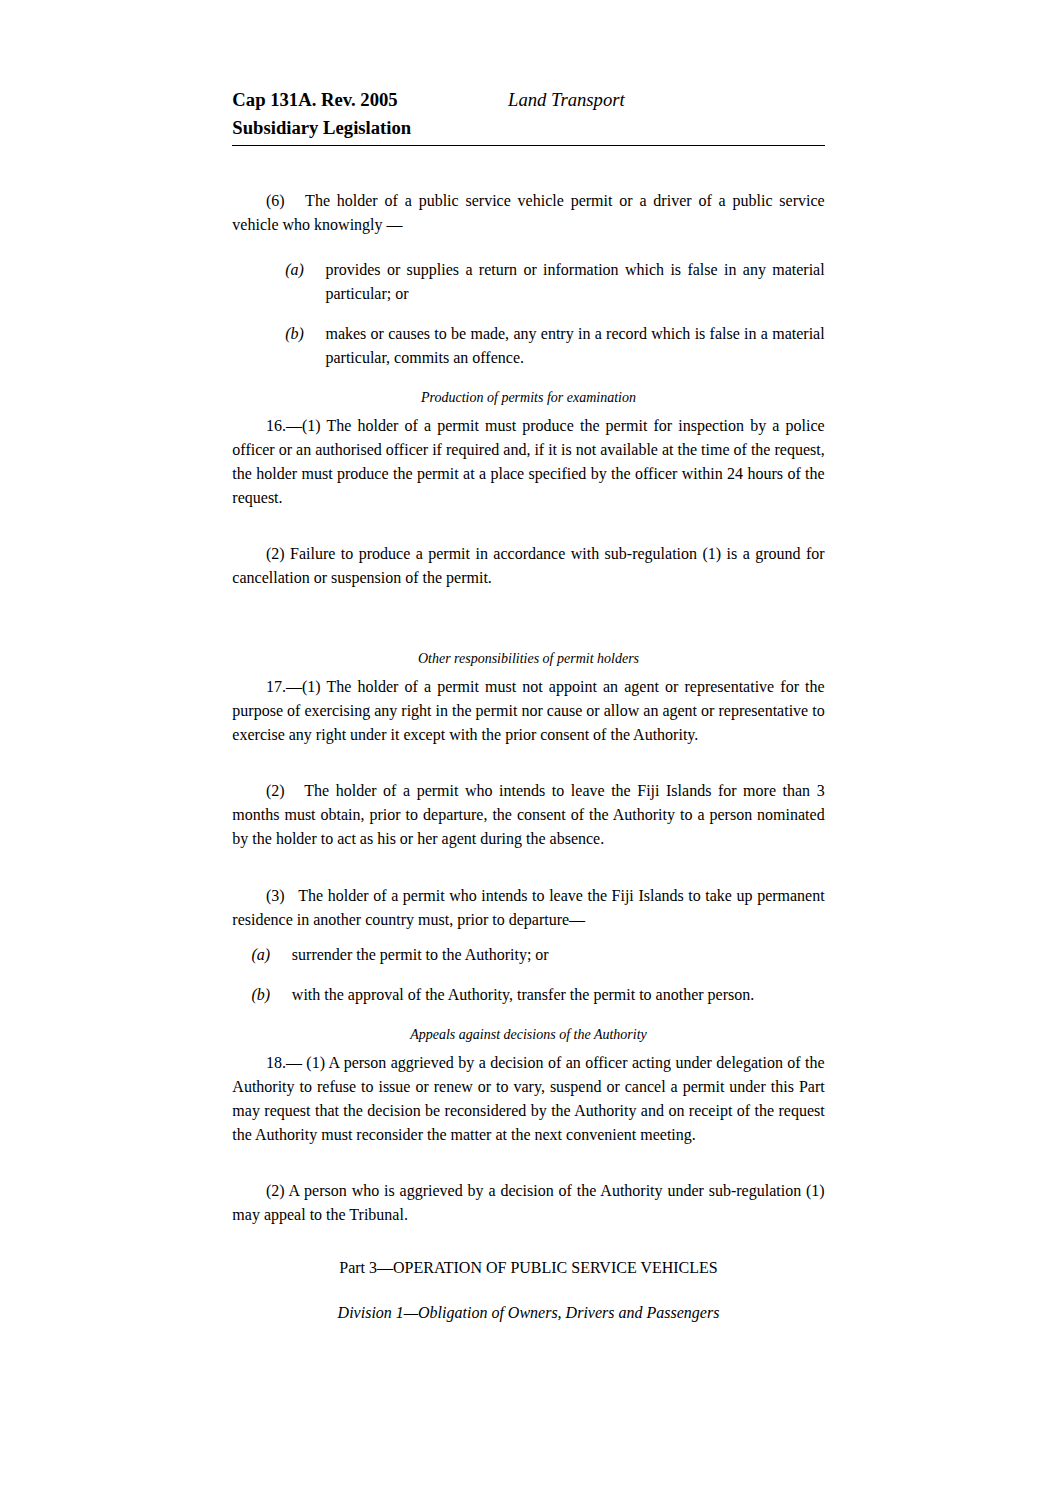Cap 131A. Rev. 2005
Land Transport
Subsidiary Legislation
(6) The holder of a public service vehicle permit or a driver of a public service vehicle who knowingly —
(a) provides or supplies a return or information which is false in any material particular; or
(b) makes or causes to be made, any entry in a record which is false in a material particular, commits an offence.
Production of permits for examination
16.—(1) The holder of a permit must produce the permit for inspection by a police officer or an authorised officer if required and, if it is not available at the time of the request, the holder must produce the permit at a place specified by the officer within 24 hours of the request.
(2) Failure to produce a permit in accordance with sub-regulation (1) is a ground for cancellation or suspension of the permit.
Other responsibilities of permit holders
17.—(1) The holder of a permit must not appoint an agent or representative for the purpose of exercising any right in the permit nor cause or allow an agent or representative to exercise any right under it except with the prior consent of the Authority.
(2) The holder of a permit who intends to leave the Fiji Islands for more than 3 months must obtain, prior to departure, the consent of the Authority to a person nominated by the holder to act as his or her agent during the absence.
(3) The holder of a permit who intends to leave the Fiji Islands to take up permanent residence in another country must, prior to departure—
(a) surrender the permit to the Authority; or
(b) with the approval of the Authority, transfer the permit to another person.
Appeals against decisions of the Authority
18.— (1) A person aggrieved by a decision of an officer acting under delegation of the Authority to refuse to issue or renew or to vary, suspend or cancel a permit under this Part may request that the decision be reconsidered by the Authority and on receipt of the request the Authority must reconsider the matter at the next convenient meeting.
(2) A person who is aggrieved by a decision of the Authority under sub-regulation (1) may appeal to the Tribunal.
Part 3—OPERATION OF PUBLIC SERVICE VEHICLES
Division 1—Obligation of Owners, Drivers and Passengers